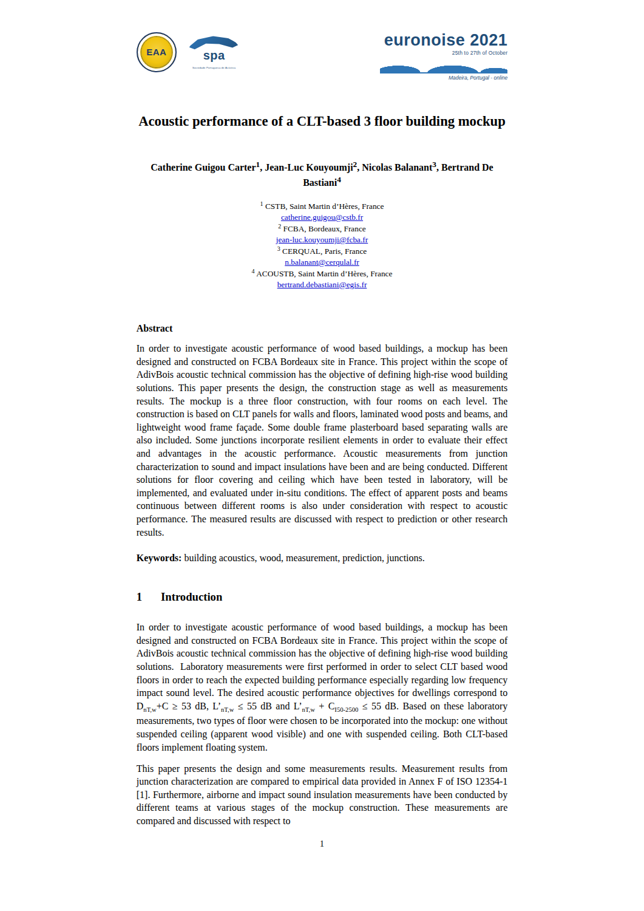EAA
spa
Sociedade Portuguesa de Acústica
euronoise 2021
25th to 27th of October
Madeira, Portugal - online
Acoustic performance of a CLT-based 3 floor building mockup
Catherine Guigou Carter1, Jean-Luc Kouyoumji2, Nicolas Balanant3, Bertrand De Bastiani4
1 CSTB, Saint Martin d’Hères, France
catherine.guigou@cstb.fr
2 FCBA, Bordeaux, France
jean-luc.kouyoumji@fcba.fr
3 CERQUAL, Paris, France
n.balanant@cerqulal.fr
4 ACOUSTB, Saint Martin d’Hères, France
bertrand.debastiani@egis.fr
Abstract
In order to investigate acoustic performance of wood based buildings, a mockup has been designed and constructed on FCBA Bordeaux site in France. This project within the scope of AdivBois acoustic technical commission has the objective of defining high-rise wood building solutions. This paper presents the design, the construction stage as well as measurements results. The mockup is a three floor construction, with four rooms on each level. The construction is based on CLT panels for walls and floors, laminated wood posts and beams, and lightweight wood frame façade. Some double frame plasterboard based separating walls are also included. Some junctions incorporate resilient elements in order to evaluate their effect and advantages in the acoustic performance. Acoustic measurements from junction characterization to sound and impact insulations have been and are being conducted. Different solutions for floor covering and ceiling which have been tested in laboratory, will be implemented, and evaluated under in-situ conditions. The effect of apparent posts and beams continuous between different rooms is also under consideration with respect to acoustic performance. The measured results are discussed with respect to prediction or other research results.
Keywords: building acoustics, wood, measurement, prediction, junctions.
1 Introduction
In order to investigate acoustic performance of wood based buildings, a mockup has been designed and constructed on FCBA Bordeaux site in France. This project within the scope of AdivBois acoustic technical commission has the objective of defining high-rise wood building solutions. Laboratory measurements were first performed in order to select CLT based wood floors in order to reach the expected building performance especially regarding low frequency impact sound level. The desired acoustic performance objectives for dwellings correspond to DnT,w+C ≥ 53 dB, L’nT,w ≤ 55 dB and L’nT,w + CI50-2500 ≤ 55 dB. Based on these laboratory measurements, two types of floor were chosen to be incorporated into the mockup: one without suspended ceiling (apparent wood visible) and one with suspended ceiling. Both CLT-based floors implement floating system.
This paper presents the design and some measurements results. Measurement results from junction characterization are compared to empirical data provided in Annex F of ISO 12354-1 [1]. Furthermore, airborne and impact sound insulation measurements have been conducted by different teams at various stages of the mockup construction. These measurements are compared and discussed with respect to
1